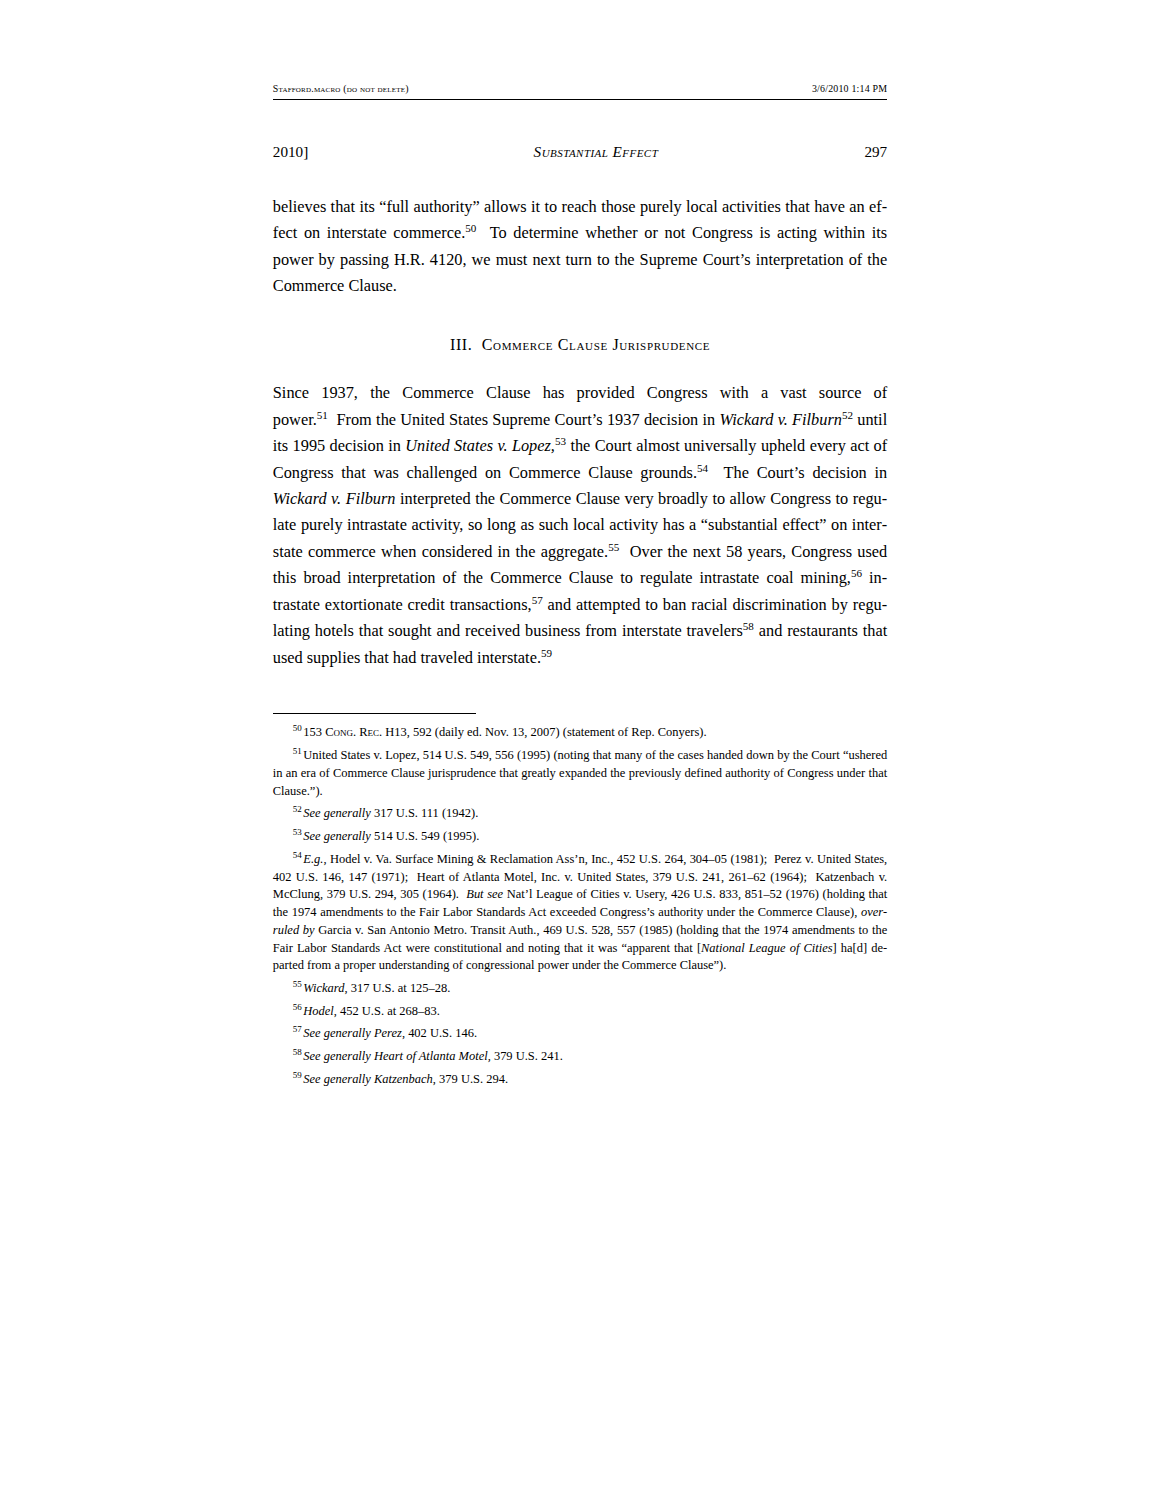Stafford.Macro (Do Not Delete) 3/6/2010 1:14 PM
2010] Substantial Effect 297
believes that its “full authority” allows it to reach those purely local activities that have an effect on interstate commerce.50 To determine whether or not Congress is acting within its power by passing H.R. 4120, we must next turn to the Supreme Court’s interpretation of the Commerce Clause.
III. Commerce Clause Jurisprudence
Since 1937, the Commerce Clause has provided Congress with a vast source of power.51 From the United States Supreme Court’s 1937 decision in Wickard v. Filburn52 until its 1995 decision in United States v. Lopez,53 the Court almost universally upheld every act of Congress that was challenged on Commerce Clause grounds.54 The Court’s decision in Wickard v. Filburn interpreted the Commerce Clause very broadly to allow Congress to regulate purely intrastate activity, so long as such local activity has a “substantial effect” on interstate commerce when considered in the aggregate.55 Over the next 58 years, Congress used this broad interpretation of the Commerce Clause to regulate intrastate coal mining,56 intrastate extortionate credit transactions,57 and attempted to ban racial discrimination by regulating hotels that sought and received business from interstate travelers58 and restaurants that used supplies that had traveled interstate.59
50153 Cong. Rec. H13, 592 (daily ed. Nov. 13, 2007) (statement of Rep. Conyers).
51 United States v. Lopez, 514 U.S. 549, 556 (1995) (noting that many of the cases handed down by the Court “ushered in an era of Commerce Clause jurisprudence that greatly expanded the previously defined authority of Congress under that Clause.”).
52 See generally 317 U.S. 111 (1942).
53 See generally 514 U.S. 549 (1995).
54 E.g., Hodel v. Va. Surface Mining & Reclamation Ass’n, Inc., 452 U.S. 264, 304–05 (1981); Perez v. United States, 402 U.S. 146, 147 (1971); Heart of Atlanta Motel, Inc. v. United States, 379 U.S. 241, 261–62 (1964); Katzenbach v. McClung, 379 U.S. 294, 305 (1964). But see Nat’l League of Cities v. Usery, 426 U.S. 833, 851–52 (1976) (holding that the 1974 amendments to the Fair Labor Standards Act exceeded Congress’s authority under the Commerce Clause), overruled by Garcia v. San Antonio Metro. Transit Auth., 469 U.S. 528, 557 (1985) (holding that the 1974 amendments to the Fair Labor Standards Act were constitutional and noting that it was “apparent that [National League of Cities] ha[d] departed from a proper understanding of congressional power under the Commerce Clause”).
55 Wickard, 317 U.S. at 125–28.
56 Hodel, 452 U.S. at 268–83.
57 See generally Perez, 402 U.S. 146.
58 See generally Heart of Atlanta Motel, 379 U.S. 241.
59 See generally Katzenbach, 379 U.S. 294.